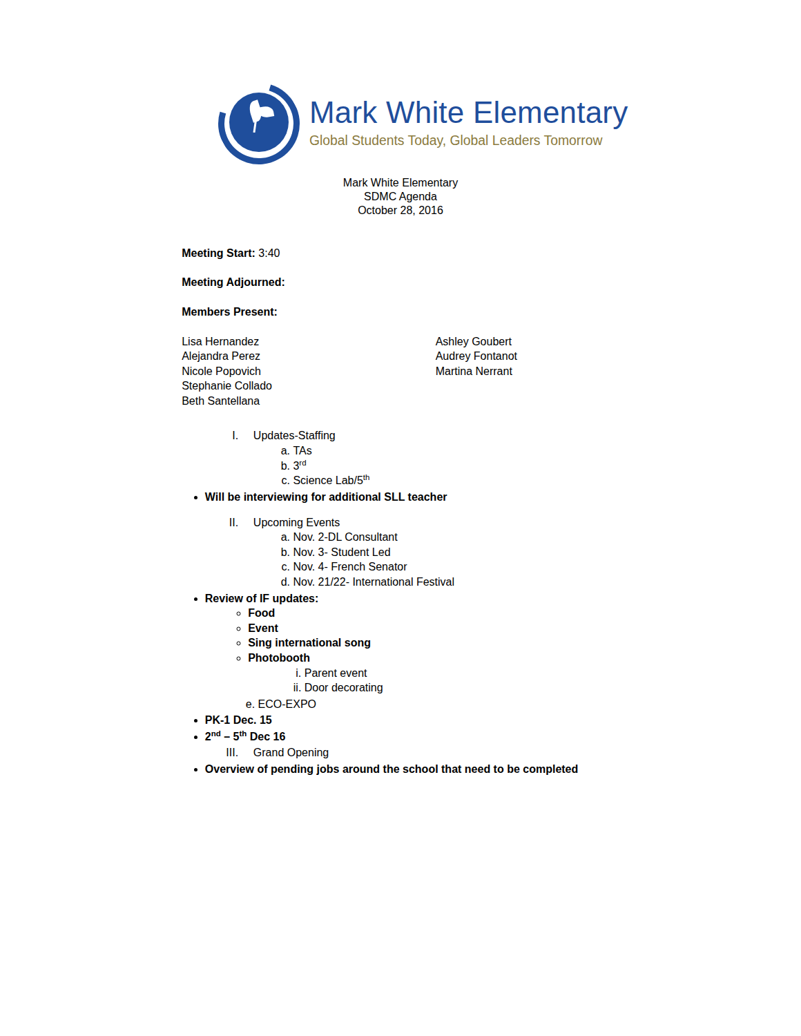Mark White Elementary
Global Students Today, Global Leaders Tomorrow
Mark White Elementary
SDMC Agenda
October 28, 2016
Meeting Start: 3:40
Meeting Adjourned:
Members Present:
| Lisa Hernandez | Ashley Goubert |
| Alejandra Perez | Audrey Fontanot |
| Nicole Popovich | Martina Nerrant |
| Stephanie Collado | |
| Beth Santellana | |
Updates-Staffing
TAs
3rd
Science Lab/5th
Will be interviewing for additional SLL teacher
Upcoming Events
Nov. 2-DL Consultant
Nov. 3- Student Led
Nov. 4- French Senator
Nov. 21/22- International Festival
Review of IF updates:
Food
Event
Sing international song
Photobooth
Parent event
Door decorating
ECO-EXPO
PK-1 Dec. 15
2nd – 5th Dec 16
Grand Opening
Overview of pending jobs around the school that need to be completed